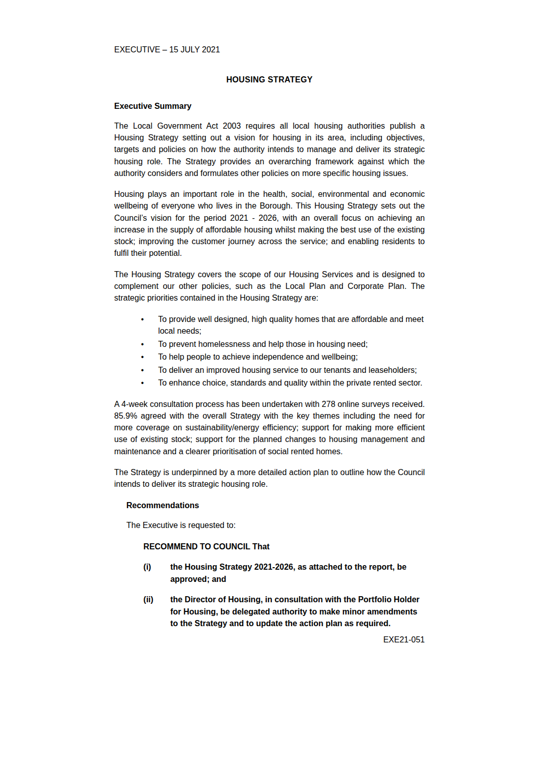EXECUTIVE – 15 JULY 2021
HOUSING STRATEGY
Executive Summary
The Local Government Act 2003 requires all local housing authorities publish a Housing Strategy setting out a vision for housing in its area, including objectives, targets and policies on how the authority intends to manage and deliver its strategic housing role. The Strategy provides an overarching framework against which the authority considers and formulates other policies on more specific housing issues.
Housing plays an important role in the health, social, environmental and economic wellbeing of everyone who lives in the Borough. This Housing Strategy sets out the Council’s vision for the period 2021 - 2026, with an overall focus on achieving an increase in the supply of affordable housing whilst making the best use of the existing stock; improving the customer journey across the service; and enabling residents to fulfil their potential.
The Housing Strategy covers the scope of our Housing Services and is designed to complement our other policies, such as the Local Plan and Corporate Plan. The strategic priorities contained in the Housing Strategy are:
To provide well designed, high quality homes that are affordable and meet local needs;
To prevent homelessness and help those in housing need;
To help people to achieve independence and wellbeing;
To deliver an improved housing service to our tenants and leaseholders;
To enhance choice, standards and quality within the private rented sector.
A 4-week consultation process has been undertaken with 278 online surveys received. 85.9% agreed with the overall Strategy with the key themes including the need for more coverage on sustainability/energy efficiency; support for making more efficient use of existing stock; support for the planned changes to housing management and maintenance and a clearer prioritisation of social rented homes.
The Strategy is underpinned by a more detailed action plan to outline how the Council intends to deliver its strategic housing role.
Recommendations
The Executive is requested to:
RECOMMEND TO COUNCIL That
(i) the Housing Strategy 2021-2026, as attached to the report, be approved; and
(ii) the Director of Housing, in consultation with the Portfolio Holder for Housing, be delegated authority to make minor amendments to the Strategy and to update the action plan as required.
EXE21-051